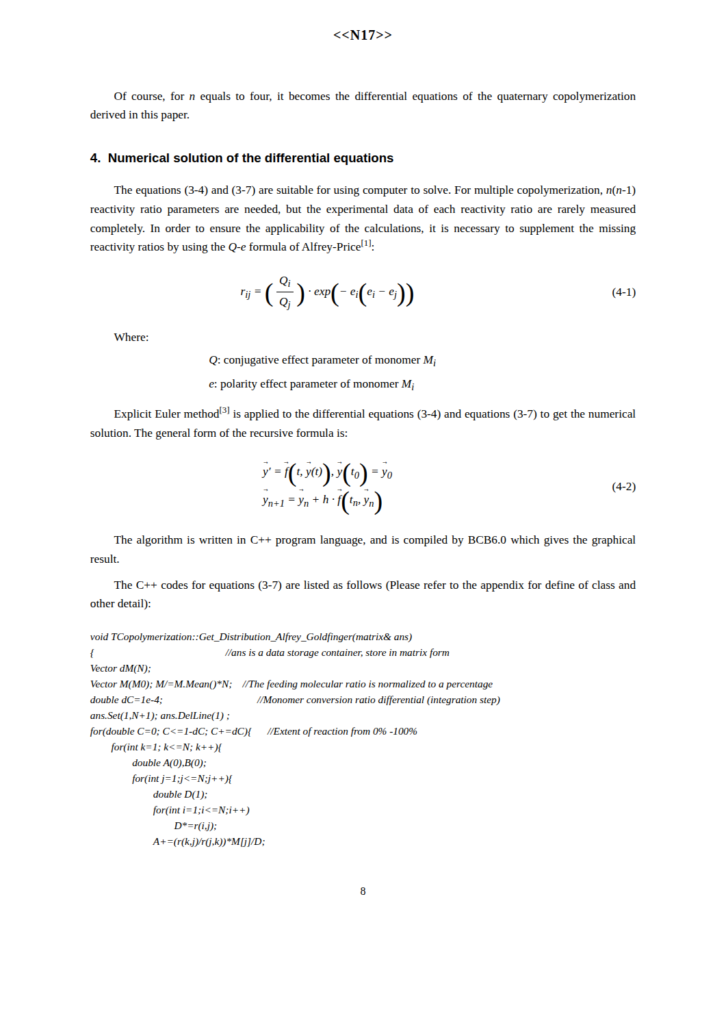<<N17>>
Of course, for n equals to four, it becomes the differential equations of the quaternary copolymerization derived in this paper.
4. Numerical solution of the differential equations
The equations (3-4) and (3-7) are suitable for using computer to solve. For multiple copolymerization, n(n-1) reactivity ratio parameters are needed, but the experimental data of each reactivity ratio are rarely measured completely. In order to ensure the applicability of the calculations, it is necessary to supplement the missing reactivity ratios by using the Q-e formula of Alfrey-Price[1]:
rij = ( Qi Qj ) · exp(− ei(ei − ej))
(4-1)
Where:
Q: conjugative effect parameter of monomer Mi
e: polarity effect parameter of monomer Mi
Explicit Euler method[3] is applied to the differential equations (3-4) and equations (3-7) to get the numerical solution. The general form of the recursive formula is:
y′ = f(t, y(t)), y(t0) = y0
yn+1 = yn + h · f(tn, yn)
(4-2)
The algorithm is written in C++ program language, and is compiled by BCB6.0 which gives the graphical result.
The C++ codes for equations (3-7) are listed as follows (Please refer to the appendix for define of class and other detail):
void TCopolymerization::Get_Distribution_Alfrey_Goldfinger(matrix& ans) { //ans is a data storage container, store in matrix form Vector dM(N); Vector M(M0); M/=M.Mean()*N; //The feeding molecular ratio is normalized to a percentage double dC=1e-4; //Monomer conversion ratio differential (integration step) ans.Set(1,N+1); ans.DelLine(1) ; for(double C=0; C<=1-dC; C+=dC){ //Extent of reaction from 0% -100% for(int k=1; k<=N; k++){ double A(0),B(0); for(int j=1;j<=N;j++){ double D(1); for(int i=1;i<=N;i++) D*=r(i,j); A+=(r(k,j)/r(j,k))*M[j]/D;
8